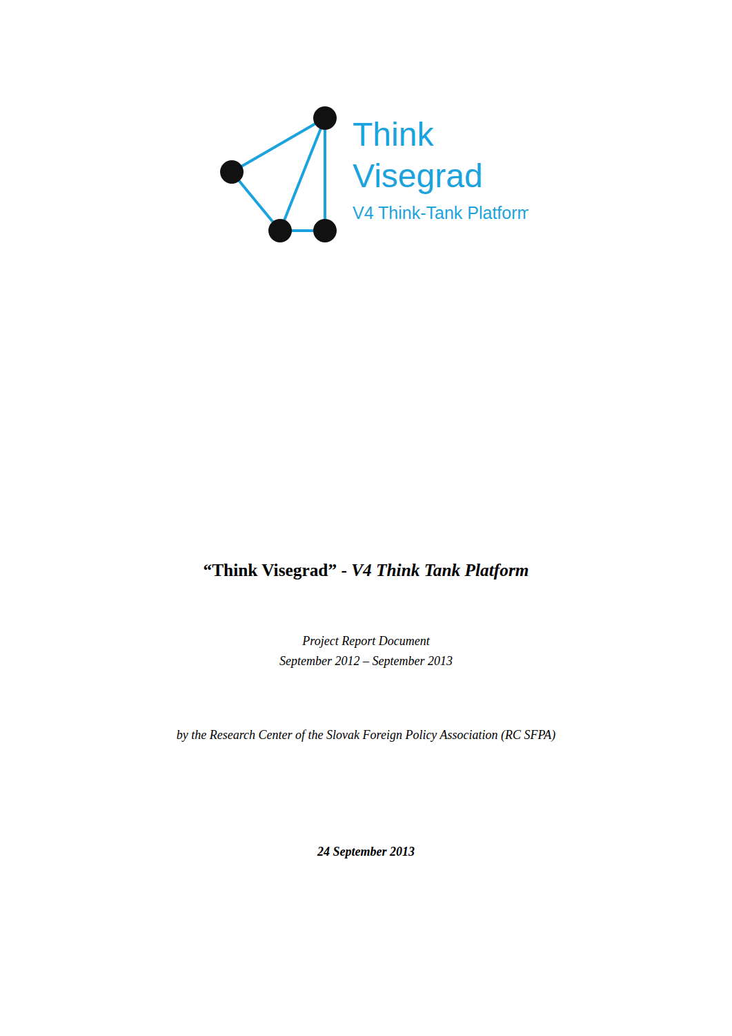Think Visegrad V4 Think-Tank Platform
“Think Visegrad” - V4 Think Tank Platform
Project Report Document
September 2012 – September 2013
by the Research Center of the Slovak Foreign Policy Association (RC SFPA)
24 September 2013